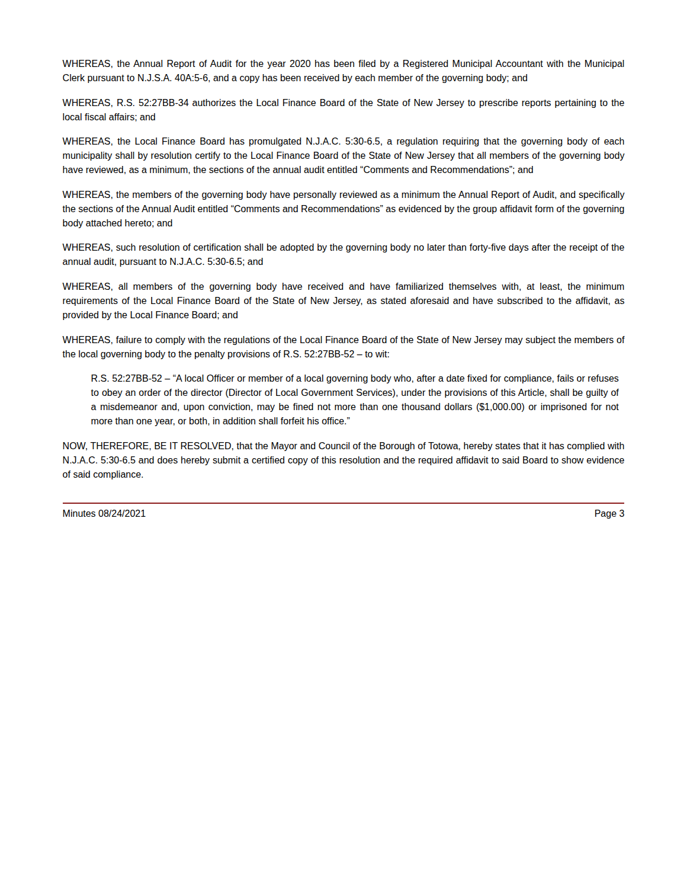WHEREAS, the Annual Report of Audit for the year 2020 has been filed by a Registered Municipal Accountant with the Municipal Clerk pursuant to N.J.S.A. 40A:5-6, and a copy has been received by each member of the governing body; and
WHEREAS, R.S. 52:27BB-34 authorizes the Local Finance Board of the State of New Jersey to prescribe reports pertaining to the local fiscal affairs; and
WHEREAS, the Local Finance Board has promulgated N.J.A.C. 5:30-6.5, a regulation requiring that the governing body of each municipality shall by resolution certify to the Local Finance Board of the State of New Jersey that all members of the governing body have reviewed, as a minimum, the sections of the annual audit entitled “Comments and Recommendations”; and
WHEREAS, the members of the governing body have personally reviewed as a minimum the Annual Report of Audit, and specifically the sections of the Annual Audit entitled “Comments and Recommendations” as evidenced by the group affidavit form of the governing body attached hereto; and
WHEREAS, such resolution of certification shall be adopted by the governing body no later than forty-five days after the receipt of the annual audit, pursuant to N.J.A.C. 5:30-6.5; and
WHEREAS, all members of the governing body have received and have familiarized themselves with, at least, the minimum requirements of the Local Finance Board of the State of New Jersey, as stated aforesaid and have subscribed to the affidavit, as provided by the Local Finance Board; and
WHEREAS, failure to comply with the regulations of the Local Finance Board of the State of New Jersey may subject the members of the local governing body to the penalty provisions of R.S. 52:27BB-52 – to wit:
R.S. 52:27BB-52 – “A local Officer or member of a local governing body who, after a date fixed for compliance, fails or refuses to obey an order of the director (Director of Local Government Services), under the provisions of this Article, shall be guilty of a misdemeanor and, upon conviction, may be fined not more than one thousand dollars ($1,000.00) or imprisoned for not more than one year, or both, in addition shall forfeit his office.”
NOW, THEREFORE, BE IT RESOLVED, that the Mayor and Council of the Borough of Totowa, hereby states that it has complied with N.J.A.C. 5:30-6.5 and does hereby submit a certified copy of this resolution and the required affidavit to said Board to show evidence of said compliance.
Minutes 08/24/2021 Page 3